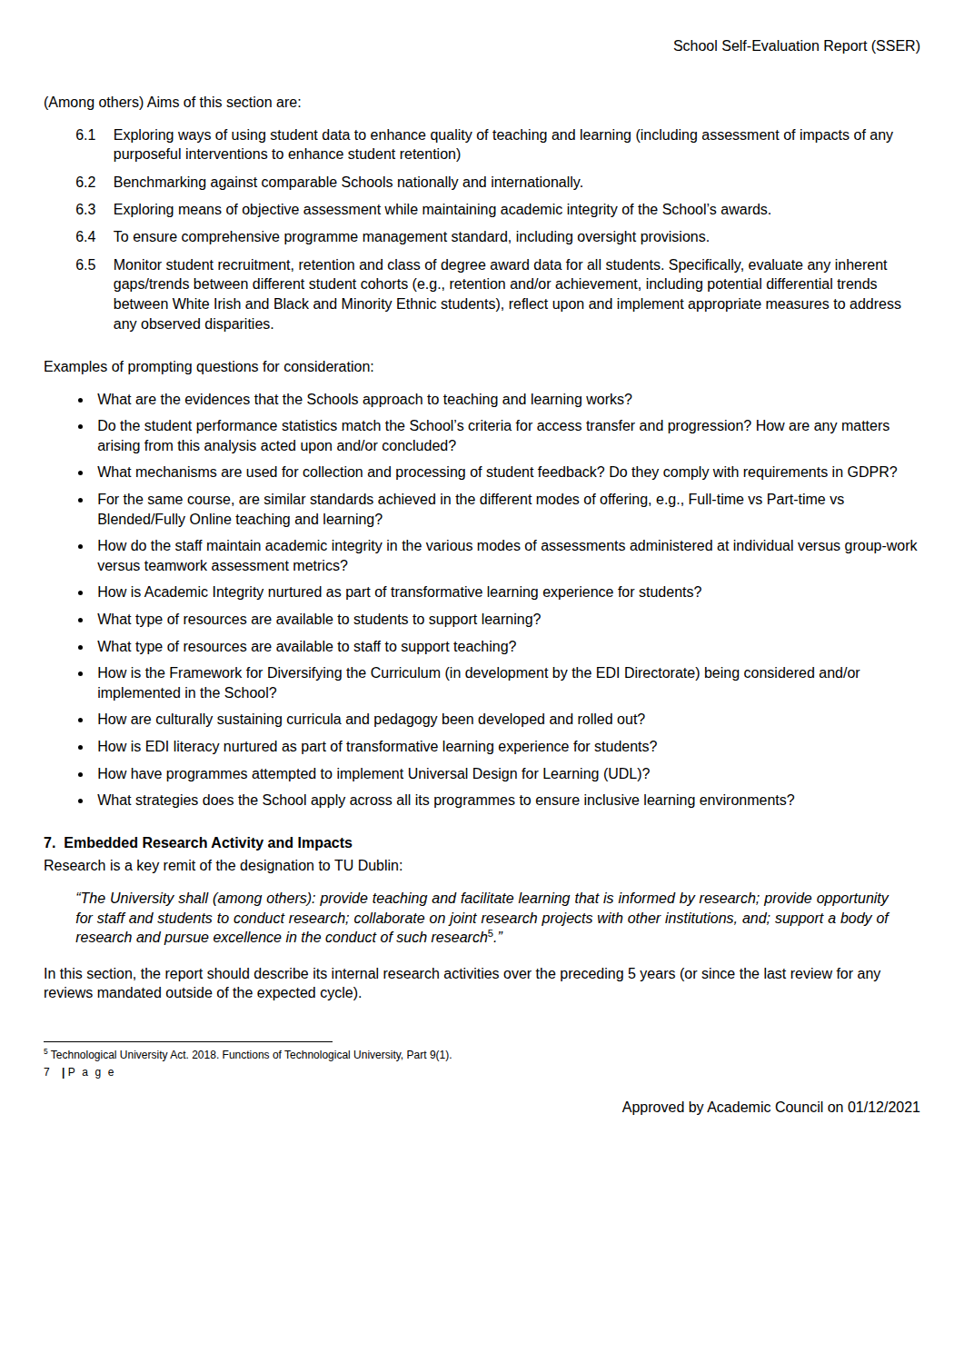School Self-Evaluation Report (SSER)
(Among others) Aims of this section are:
6.1 Exploring ways of using student data to enhance quality of teaching and learning (including assessment of impacts of any purposeful interventions to enhance student retention)
6.2 Benchmarking against comparable Schools nationally and internationally.
6.3 Exploring means of objective assessment while maintaining academic integrity of the School’s awards.
6.4 To ensure comprehensive programme management standard, including oversight provisions.
6.5 Monitor student recruitment, retention and class of degree award data for all students. Specifically, evaluate any inherent gaps/trends between different student cohorts (e.g., retention and/or achievement, including potential differential trends between White Irish and Black and Minority Ethnic students), reflect upon and implement appropriate measures to address any observed disparities.
Examples of prompting questions for consideration:
What are the evidences that the Schools approach to teaching and learning works?
Do the student performance statistics match the School’s criteria for access transfer and progression? How are any matters arising from this analysis acted upon and/or concluded?
What mechanisms are used for collection and processing of student feedback? Do they comply with requirements in GDPR?
For the same course, are similar standards achieved in the different modes of offering, e.g., Full-time vs Part-time vs Blended/Fully Online teaching and learning?
How do the staff maintain academic integrity in the various modes of assessments administered at individual versus group-work versus teamwork assessment metrics?
How is Academic Integrity nurtured as part of transformative learning experience for students?
What type of resources are available to students to support learning?
What type of resources are available to staff to support teaching?
How is the Framework for Diversifying the Curriculum (in development by the EDI Directorate) being considered and/or implemented in the School?
How are culturally sustaining curricula and pedagogy been developed and rolled out?
How is EDI literacy nurtured as part of transformative learning experience for students?
How have programmes attempted to implement Universal Design for Learning (UDL)?
What strategies does the School apply across all its programmes to ensure inclusive learning environments?
7. Embedded Research Activity and Impacts
Research is a key remit of the designation to TU Dublin:
“The University shall (among others): provide teaching and facilitate learning that is informed by research; provide opportunity for staff and students to conduct research; collaborate on joint research projects with other institutions, and; support a body of research and pursue excellence in the conduct of such research5.”
In this section, the report should describe its internal research activities over the preceding 5 years (or since the last review for any reviews mandated outside of the expected cycle).
5 Technological University Act. 2018. Functions of Technological University, Part 9(1).
7 | P a g e
Approved by Academic Council on 01/12/2021